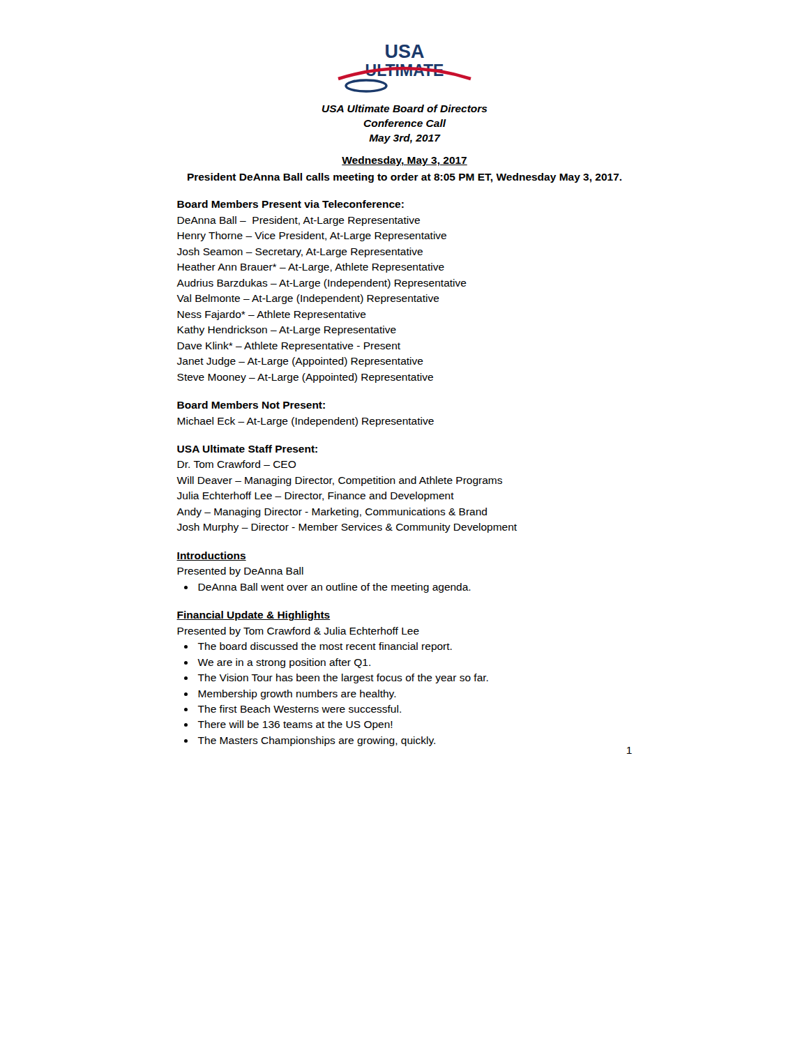USA Ultimate Board of Directors
Conference Call
May 3rd, 2017
Wednesday, May 3, 2017
President DeAnna Ball calls meeting to order at 8:05 PM ET, Wednesday May 3, 2017.
Board Members Present via Teleconference:
DeAnna Ball – President, At-Large Representative
Henry Thorne – Vice President, At-Large Representative
Josh Seamon – Secretary, At-Large Representative
Heather Ann Brauer* – At-Large, Athlete Representative
Audrius Barzdukas – At-Large (Independent) Representative
Val Belmonte – At-Large (Independent) Representative
Ness Fajardo* – Athlete Representative
Kathy Hendrickson – At-Large Representative
Dave Klink* – Athlete Representative - Present
Janet Judge – At-Large (Appointed) Representative
Steve Mooney – At-Large (Appointed) Representative
Board Members Not Present:
Michael Eck – At-Large (Independent) Representative
USA Ultimate Staff Present:
Dr. Tom Crawford – CEO
Will Deaver – Managing Director, Competition and Athlete Programs
Julia Echterhoff Lee – Director, Finance and Development
Andy – Managing Director - Marketing, Communications & Brand
Josh Murphy – Director - Member Services & Community Development
Introductions
Presented by DeAnna Ball
DeAnna Ball went over an outline of the meeting agenda.
Financial Update & Highlights
Presented by Tom Crawford & Julia Echterhoff Lee
The board discussed the most recent financial report.
We are in a strong position after Q1.
The Vision Tour has been the largest focus of the year so far.
Membership growth numbers are healthy.
The first Beach Westerns were successful.
There will be 136 teams at the US Open!
The Masters Championships are growing, quickly.
1